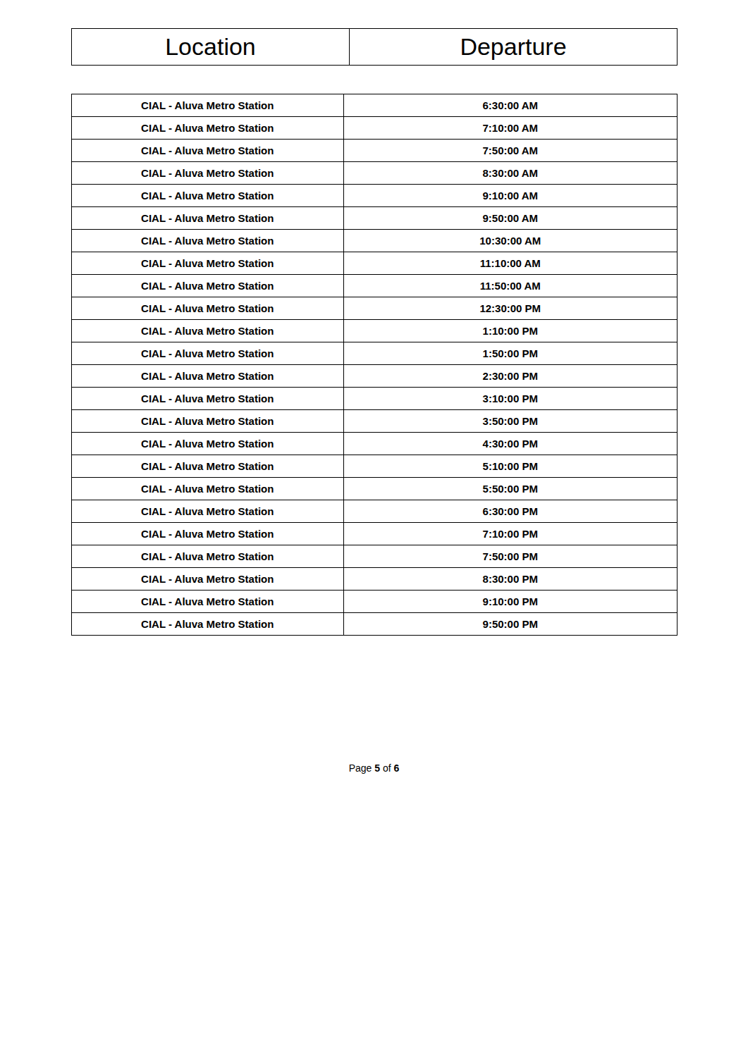| Location | Departure |
| CIAL - Aluva Metro Station | 6:30:00 AM |
| CIAL - Aluva Metro Station | 7:10:00 AM |
| CIAL - Aluva Metro Station | 7:50:00 AM |
| CIAL - Aluva Metro Station | 8:30:00 AM |
| CIAL - Aluva Metro Station | 9:10:00 AM |
| CIAL - Aluva Metro Station | 9:50:00 AM |
| CIAL - Aluva Metro Station | 10:30:00 AM |
| CIAL - Aluva Metro Station | 11:10:00 AM |
| CIAL - Aluva Metro Station | 11:50:00 AM |
| CIAL - Aluva Metro Station | 12:30:00 PM |
| CIAL - Aluva Metro Station | 1:10:00 PM |
| CIAL - Aluva Metro Station | 1:50:00 PM |
| CIAL - Aluva Metro Station | 2:30:00 PM |
| CIAL - Aluva Metro Station | 3:10:00 PM |
| CIAL - Aluva Metro Station | 3:50:00 PM |
| CIAL - Aluva Metro Station | 4:30:00 PM |
| CIAL - Aluva Metro Station | 5:10:00 PM |
| CIAL - Aluva Metro Station | 5:50:00 PM |
| CIAL - Aluva Metro Station | 6:30:00 PM |
| CIAL - Aluva Metro Station | 7:10:00 PM |
| CIAL - Aluva Metro Station | 7:50:00 PM |
| CIAL - Aluva Metro Station | 8:30:00 PM |
| CIAL - Aluva Metro Station | 9:10:00 PM |
| CIAL - Aluva Metro Station | 9:50:00 PM |
Page 5 of 6